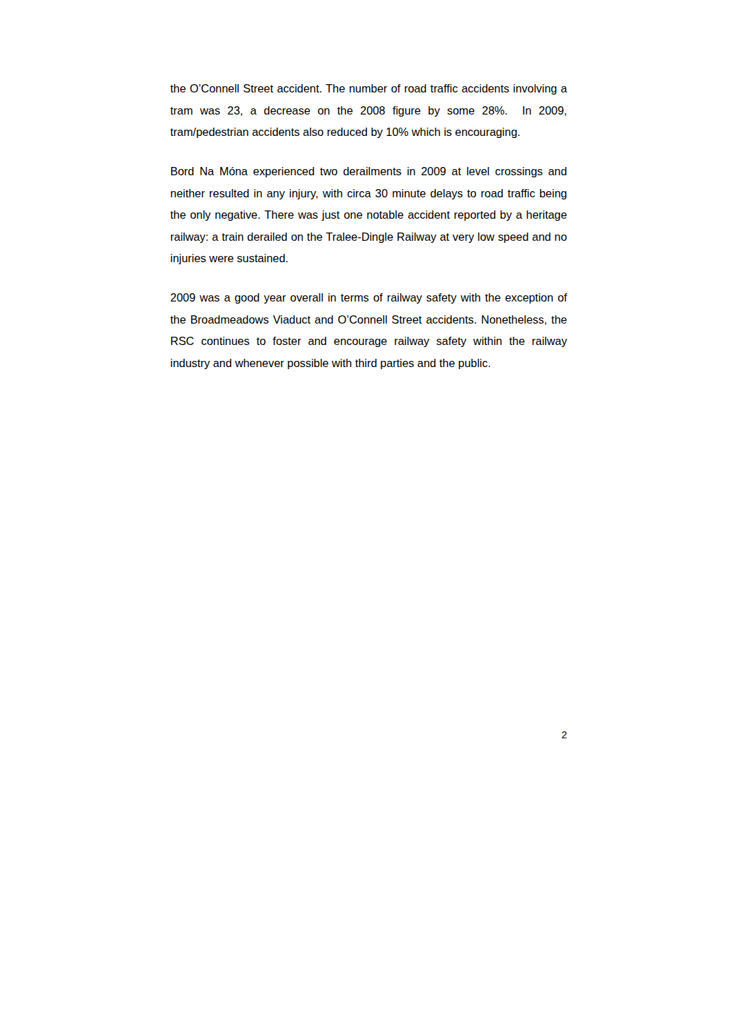the O’Connell Street accident. The number of road traffic accidents involving a tram was 23, a decrease on the 2008 figure by some 28%. In 2009, tram/pedestrian accidents also reduced by 10% which is encouraging.
Bord Na Móna experienced two derailments in 2009 at level crossings and neither resulted in any injury, with circa 30 minute delays to road traffic being the only negative. There was just one notable accident reported by a heritage railway: a train derailed on the Tralee-Dingle Railway at very low speed and no injuries were sustained.
2009 was a good year overall in terms of railway safety with the exception of the Broadmeadows Viaduct and O’Connell Street accidents. Nonetheless, the RSC continues to foster and encourage railway safety within the railway industry and whenever possible with third parties and the public.
2